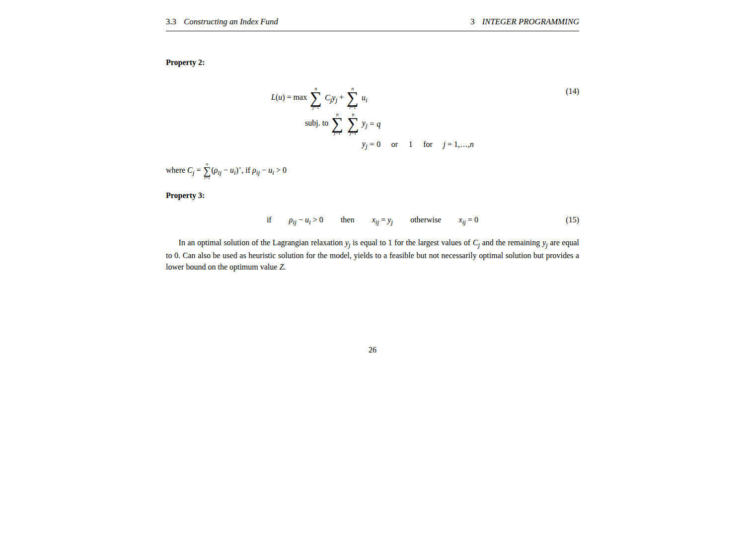3.3 Constructing an Index Fund 3 INTEGER PROGRAMMING
Property 2:
(14)
| L ( u ) = max n ∑ j =1 C j y j + n ∑ i =1 u i | | |
| subj. to n ∑ j =1 n ∑ j =1 y j | = | q |
| y j | = | 0 or 1 for j = 1,…, n |
where Cj = n ∑ i=1 (ρij − ui)+, if ρij − ui > 0
Property 3:
(15) if ρij − ui > 0 then xij = yj otherwise xij = 0
In an optimal solution of the Lagrangian relaxation yj is equal to 1 for the largest values of Cj and the remaining yj are equal to 0. Can also be used as heuristic solution for the model, yields to a feasible but not necessarily optimal solution but provides a lower bound on the optimum value Z.
26